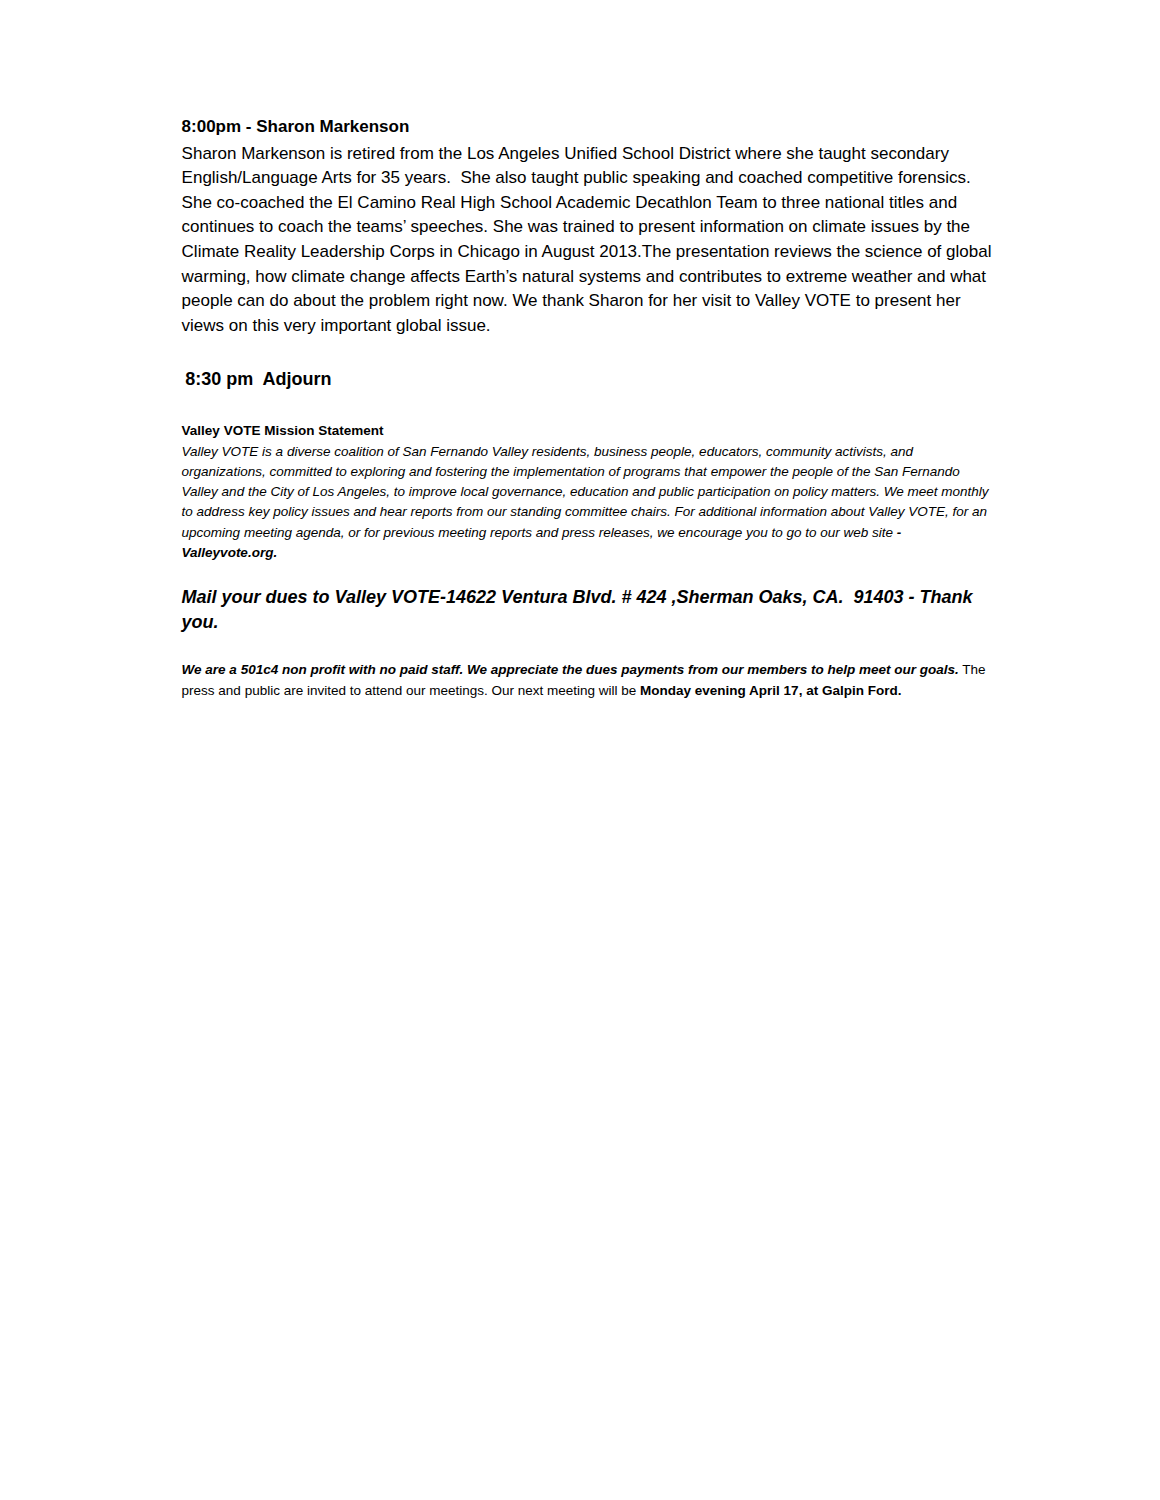8:00pm - Sharon Markenson
Sharon Markenson is retired from the Los Angeles Unified School District where she taught secondary English/Language Arts for 35 years. She also taught public speaking and coached competitive forensics. She co-coached the El Camino Real High School Academic Decathlon Team to three national titles and continues to coach the teams’ speeches. She was trained to present information on climate issues by the Climate Reality Leadership Corps in Chicago in August 2013.The presentation reviews the science of global warming, how climate change affects Earth’s natural systems and contributes to extreme weather and what people can do about the problem right now. We thank Sharon for her visit to Valley VOTE to present her views on this very important global issue.
8:30 pm Adjourn
Valley VOTE Mission Statement
Valley VOTE is a diverse coalition of San Fernando Valley residents, business people, educators, community activists, and organizations, committed to exploring and fostering the implementation of programs that empower the people of the San Fernando Valley and the City of Los Angeles, to improve local governance, education and public participation on policy matters. We meet monthly to address key policy issues and hear reports from our standing committee chairs. For additional information about Valley VOTE, for an upcoming meeting agenda, or for previous meeting reports and press releases, we encourage you to go to our web site - Valleyvote.org.
Mail your dues to Valley VOTE-14622 Ventura Blvd. # 424 ,Sherman Oaks, CA. 91403 - Thank you.
We are a 501c4 non profit with no paid staff. We appreciate the dues payments from our members to help meet our goals. The press and public are invited to attend our meetings. Our next meeting will be Monday evening April 17, at Galpin Ford.